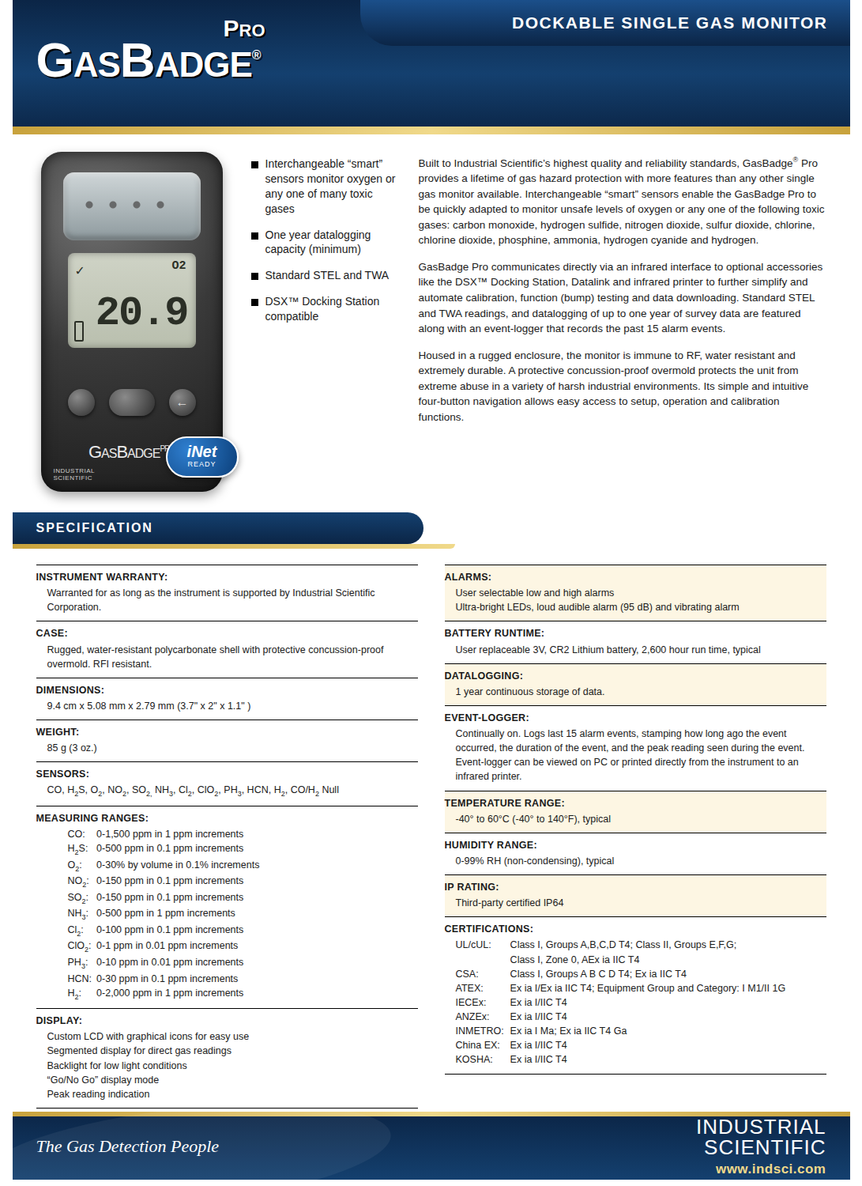GASBADGE®PRO
Dockable Single Gas Monitor
✓
O2
20.9
←
GASBADGEPRO
INDUSTRIAL
SCIENTIFIC
iNet READY
Interchangeable “smart” sensors monitor oxygen or any one of many toxic gases
One year datalogging capacity (minimum)
Standard STEL and TWA
DSX™ Docking Station compatible
Built to Industrial Scientific’s highest quality and reliability standards, GasBadge® Pro provides a lifetime of gas hazard protection with more features than any other single gas monitor available. Interchangeable “smart” sensors enable the GasBadge Pro to be quickly adapted to monitor unsafe levels of oxygen or any one of the following toxic gases: carbon monoxide, hydrogen sulfide, nitrogen dioxide, sulfur dioxide, chlorine, chlorine dioxide, phosphine, ammonia, hydrogen cyanide and hydrogen.
GasBadge Pro communicates directly via an infrared interface to optional accessories like the DSX™ Docking Station, Datalink and infrared printer to further simplify and automate calibration, function (bump) testing and data downloading. Standard STEL and TWA readings, and datalogging of up to one year of survey data are featured along with an event-logger that records the past 15 alarm events.
Housed in a rugged enclosure, the monitor is immune to RF, water resistant and extremely durable. A protective concussion-proof overmold protects the unit from extreme abuse in a variety of harsh industrial environments. Its simple and intuitive four-button navigation allows easy access to setup, operation and calibration functions.
Specification
Instrument Warranty:
Warranted for as long as the instrument is supported by Industrial Scientific Corporation.
Case:
Rugged, water-resistant polycarbonate shell with protective concussion-proof overmold. RFI resistant.
Dimensions:
9.4 cm x 5.08 mm x 2.79 mm (3.7" x 2" x 1.1" )
Weight:
85 g (3 oz.)
Sensors:
CO, H2S, O2, NO2, SO2, NH3, Cl2, ClO2, PH3, HCN, H2, CO/H2 Null
Measuring Ranges:
| CO: | 0-1,500 ppm in 1 ppm increments |
| H 2 S: | 0-500 ppm in 0.1 ppm increments |
| O 2 : | 0-30% by volume in 0.1% increments |
| NO 2 : | 0-150 ppm in 0.1 ppm increments |
| SO 2 : | 0-150 ppm in 0.1 ppm increments |
| NH 3 : | 0-500 ppm in 1 ppm increments |
| Cl 2 : | 0-100 ppm in 0.1 ppm increments |
| ClO 2 : | 0-1 ppm in 0.01 ppm increments |
| PH 3 : | 0-10 ppm in 0.01 ppm increments |
| HCN: | 0-30 ppm in 0.1 ppm increments |
| H 2 : | 0-2,000 ppm in 1 ppm increments |
Display:
Custom LCD with graphical icons for easy use
Segmented display for direct gas readings
Backlight for low light conditions
“Go/No Go” display mode
Peak reading indication
Alarms:
User selectable low and high alarms
Ultra-bright LEDs, loud audible alarm (95 dB) and vibrating alarm
Battery Runtime:
User replaceable 3V, CR2 Lithium battery, 2,600 hour run time, typical
Datalogging:
1 year continuous storage of data.
Event-Logger:
Continually on. Logs last 15 alarm events, stamping how long ago the event occurred, the duration of the event, and the peak reading seen during the event. Event-logger can be viewed on PC or printed directly from the instrument to an infrared printer.
Temperature Range:
-40° to 60°C (-40° to 140°F), typical
Humidity Range:
0-99% RH (non-condensing), typical
IP Rating:
Third-party certified IP64
Certifications:
| UL/cUL: | Class I, Groups A,B,C,D T4; Class II, Groups E,F,G; |
| | Class I, Zone 0, AEx ia IIC T4 |
| CSA: | Class I, Groups A B C D T4; Ex ia IIC T4 |
| ATEX: | Ex ia I/Ex ia IIC T4; Equipment Group and Category: I M1/II 1G |
| IECEx: | Ex ia I/IIC T4 |
| ANZEx: | Ex ia I/IIC T4 |
| INMETRO: | Ex ia I Ma; Ex ia IIC T4 Ga |
| China EX: | Ex ia I/IIC T4 |
| KOSHA: | Ex ia I/IIC T4 |
The Gas Detection People
INDUSTRIAL
SCIENTIFIC
www.indsci.com